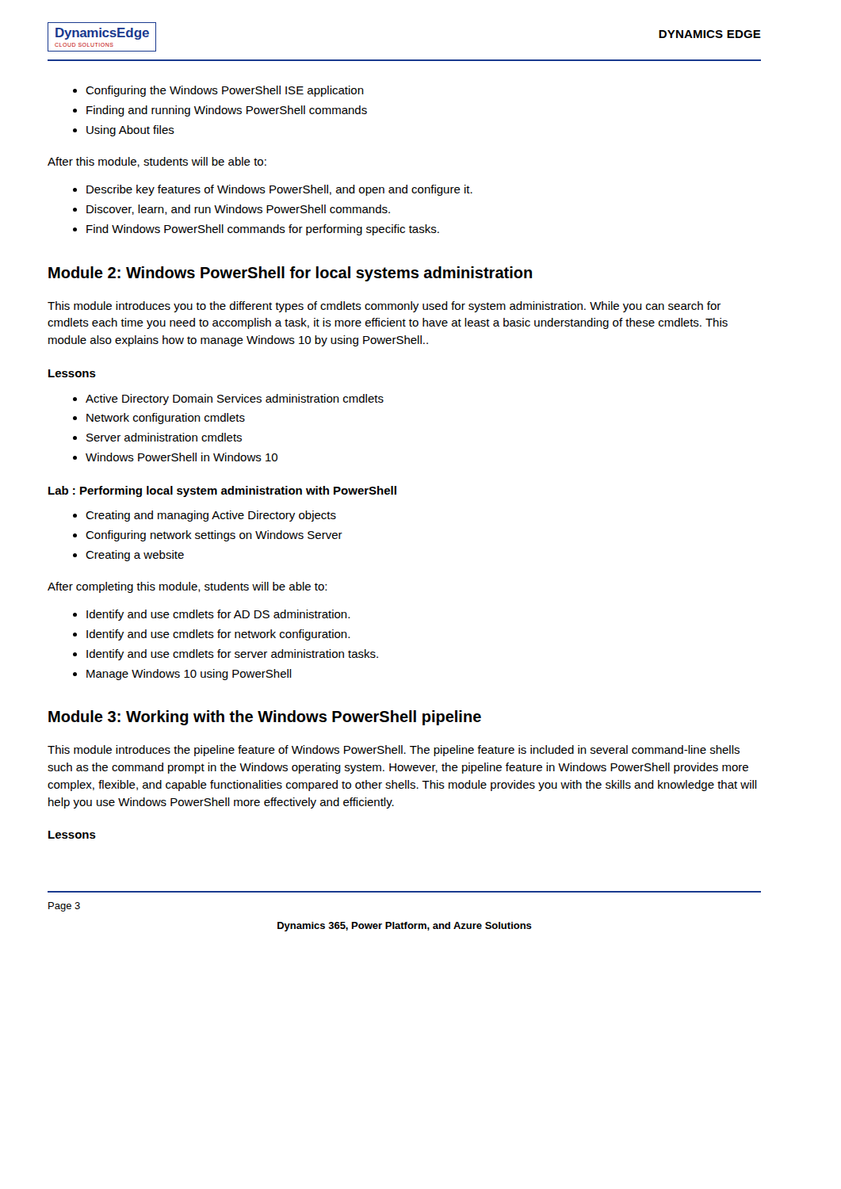Dynamics Edge
CLOUD SOLUTIONS
DYNAMICS EDGE
Configuring the Windows PowerShell ISE application
Finding and running Windows PowerShell commands
Using About files
After this module, students will be able to:
Describe key features of Windows PowerShell, and open and configure it.
Discover, learn, and run Windows PowerShell commands.
Find Windows PowerShell commands for performing specific tasks.
Module 2: Windows PowerShell for local systems administration
This module introduces you to the different types of cmdlets commonly used for system administration. While you can search for cmdlets each time you need to accomplish a task, it is more efficient to have at least a basic understanding of these cmdlets. This module also explains how to manage Windows 10 by using PowerShell..
Lessons
Active Directory Domain Services administration cmdlets
Network configuration cmdlets
Server administration cmdlets
Windows PowerShell in Windows 10
Lab : Performing local system administration with PowerShell
Creating and managing Active Directory objects
Configuring network settings on Windows Server
Creating a website
After completing this module, students will be able to:
Identify and use cmdlets for AD DS administration.
Identify and use cmdlets for network configuration.
Identify and use cmdlets for server administration tasks.
Manage Windows 10 using PowerShell
Module 3: Working with the Windows PowerShell pipeline
This module introduces the pipeline feature of Windows PowerShell. The pipeline feature is included in several command-line shells such as the command prompt in the Windows operating system. However, the pipeline feature in Windows PowerShell provides more complex, flexible, and capable functionalities compared to other shells. This module provides you with the skills and knowledge that will help you use Windows PowerShell more effectively and efficiently.
Lessons
Page 3
Dynamics 365, Power Platform, and Azure Solutions